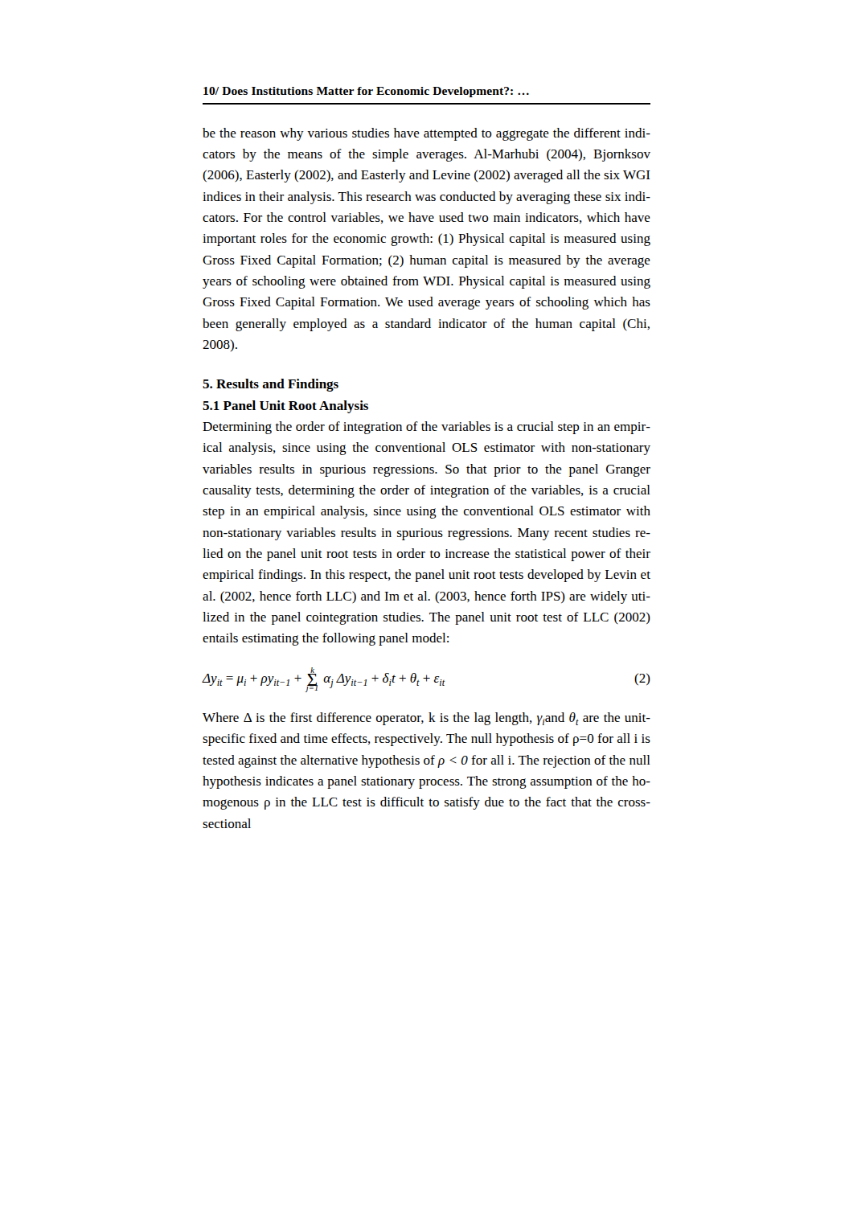10/ Does Institutions Matter for Economic Development?: …
be the reason why various studies have attempted to aggregate the different indicators by the means of the simple averages. Al-Marhubi (2004), Bjornksov (2006), Easterly (2002), and Easterly and Levine (2002) averaged all the six WGI indices in their analysis. This research was conducted by averaging these six indicators. For the control variables, we have used two main indicators, which have important roles for the economic growth: (1) Physical capital is measured using Gross Fixed Capital Formation; (2) human capital is measured by the average years of schooling were obtained from WDI. Physical capital is measured using Gross Fixed Capital Formation. We used average years of schooling which has been generally employed as a standard indicator of the human capital (Chi, 2008).
5. Results and Findings
5.1 Panel Unit Root Analysis
Determining the order of integration of the variables is a crucial step in an empirical analysis, since using the conventional OLS estimator with non-stationary variables results in spurious regressions. So that prior to the panel Granger causality tests, determining the order of integration of the variables, is a crucial step in an empirical analysis, since using the conventional OLS estimator with non-stationary variables results in spurious regressions. Many recent studies relied on the panel unit root tests in order to increase the statistical power of their empirical findings. In this respect, the panel unit root tests developed by Levin et al. (2002, hence forth LLC) and Im et al. (2003, hence forth IPS) are widely utilized in the panel cointegration studies. The panel unit root test of LLC (2002) entails estimating the following panel model:
Δyit = μi + ρyit−1 + Σkj=1 αj Δyit−1 + δit + θt + εit (2)
Where Δ is the first difference operator, k is the lag length, γiand θt are the unit-specific fixed and time effects, respectively. The null hypothesis of ρ=0 for all i is tested against the alternative hypothesis of ρ < 0 for all i. The rejection of the null hypothesis indicates a panel stationary process. The strong assumption of the homogenous ρ in the LLC test is difficult to satisfy due to the fact that the cross-sectional